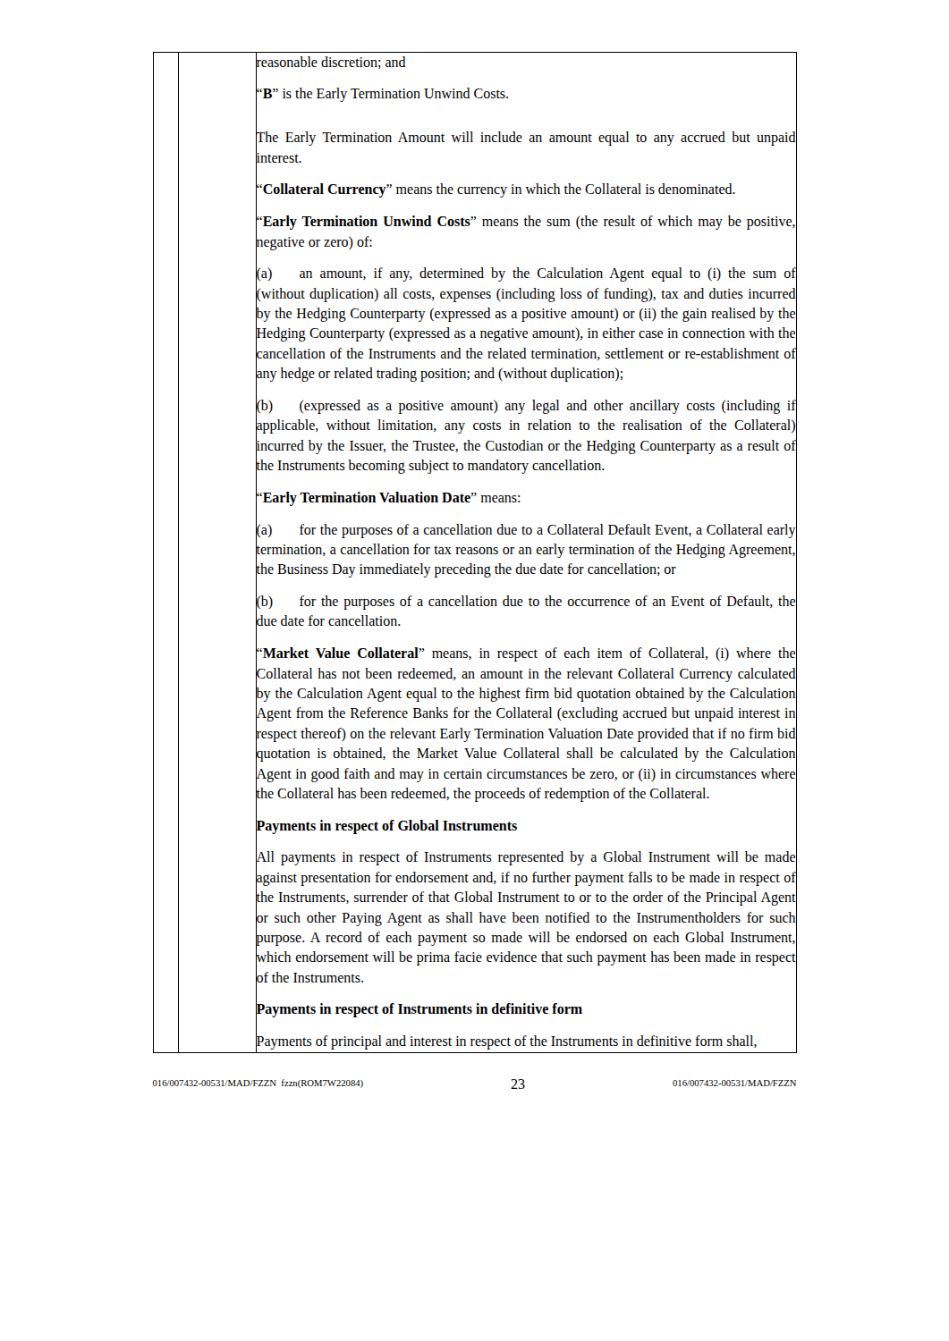| | | reasonable discretion; and “ B ” is the Early Termination Unwind Costs. The Early Termination Amount will include an amount equal to any accrued but unpaid interest. “ Collateral Currency ” means the currency in which the Collateral is denominated. “ Early Termination Unwind Costs ” means the sum (the result of which may be positive, negative or zero) of: (a) an amount, if any, determined by the Calculation Agent equal to (i) the sum of (without duplication) all costs, expenses (including loss of funding), tax and duties incurred by the Hedging Counterparty (expressed as a positive amount) or (ii) the gain realised by the Hedging Counterparty (expressed as a negative amount), in either case in connection with the cancellation of the Instruments and the related termination, settlement or re-establishment of any hedge or related trading position; and (without duplication); (b) (expressed as a positive amount) any legal and other ancillary costs (including if applicable, without limitation, any costs in relation to the realisation of the Collateral) incurred by the Issuer, the Trustee, the Custodian or the Hedging Counterparty as a result of the Instruments becoming subject to mandatory cancellation. “ Early Termination Valuation Date ” means: (a) for the purposes of a cancellation due to a Collateral Default Event, a Collateral early termination, a cancellation for tax reasons or an early termination of the Hedging Agreement, the Business Day immediately preceding the due date for cancellation; or (b) for the purposes of a cancellation due to the occurrence of an Event of Default, the due date for cancellation. “ Market Value Collateral ” means, in respect of each item of Collateral, (i) where the Collateral has not been redeemed, an amount in the relevant Collateral Currency calculated by the Calculation Agent equal to the highest firm bid quotation obtained by the Calculation Agent from the Reference Banks for the Collateral (excluding accrued but unpaid interest in respect thereof) on the relevant Early Termination Valuation Date provided that if no firm bid quotation is obtained, the Market Value Collateral shall be calculated by the Calculation Agent in good faith and may in certain circumstances be zero, or (ii) in circumstances where the Collateral has been redeemed, the proceeds of redemption of the Collateral. Payments in respect of Global Instruments All payments in respect of Instruments represented by a Global Instrument will be made against presentation for endorsement and, if no further payment falls to be made in respect of the Instruments, surrender of that Global Instrument to or to the order of the Principal Agent or such other Paying Agent as shall have been notified to the Instrumentholders for such purpose. A record of each payment so made will be endorsed on each Global Instrument, which endorsement will be prima facie evidence that such payment has been made in respect of the Instruments. Payments in respect of Instruments in definitive form Payments of principal and interest in respect of the Instruments in definitive form shall, |
016/007432-00531/MAD/FZZN fzzn(ROM7W22084)
23
016/007432-00531/MAD/FZZN